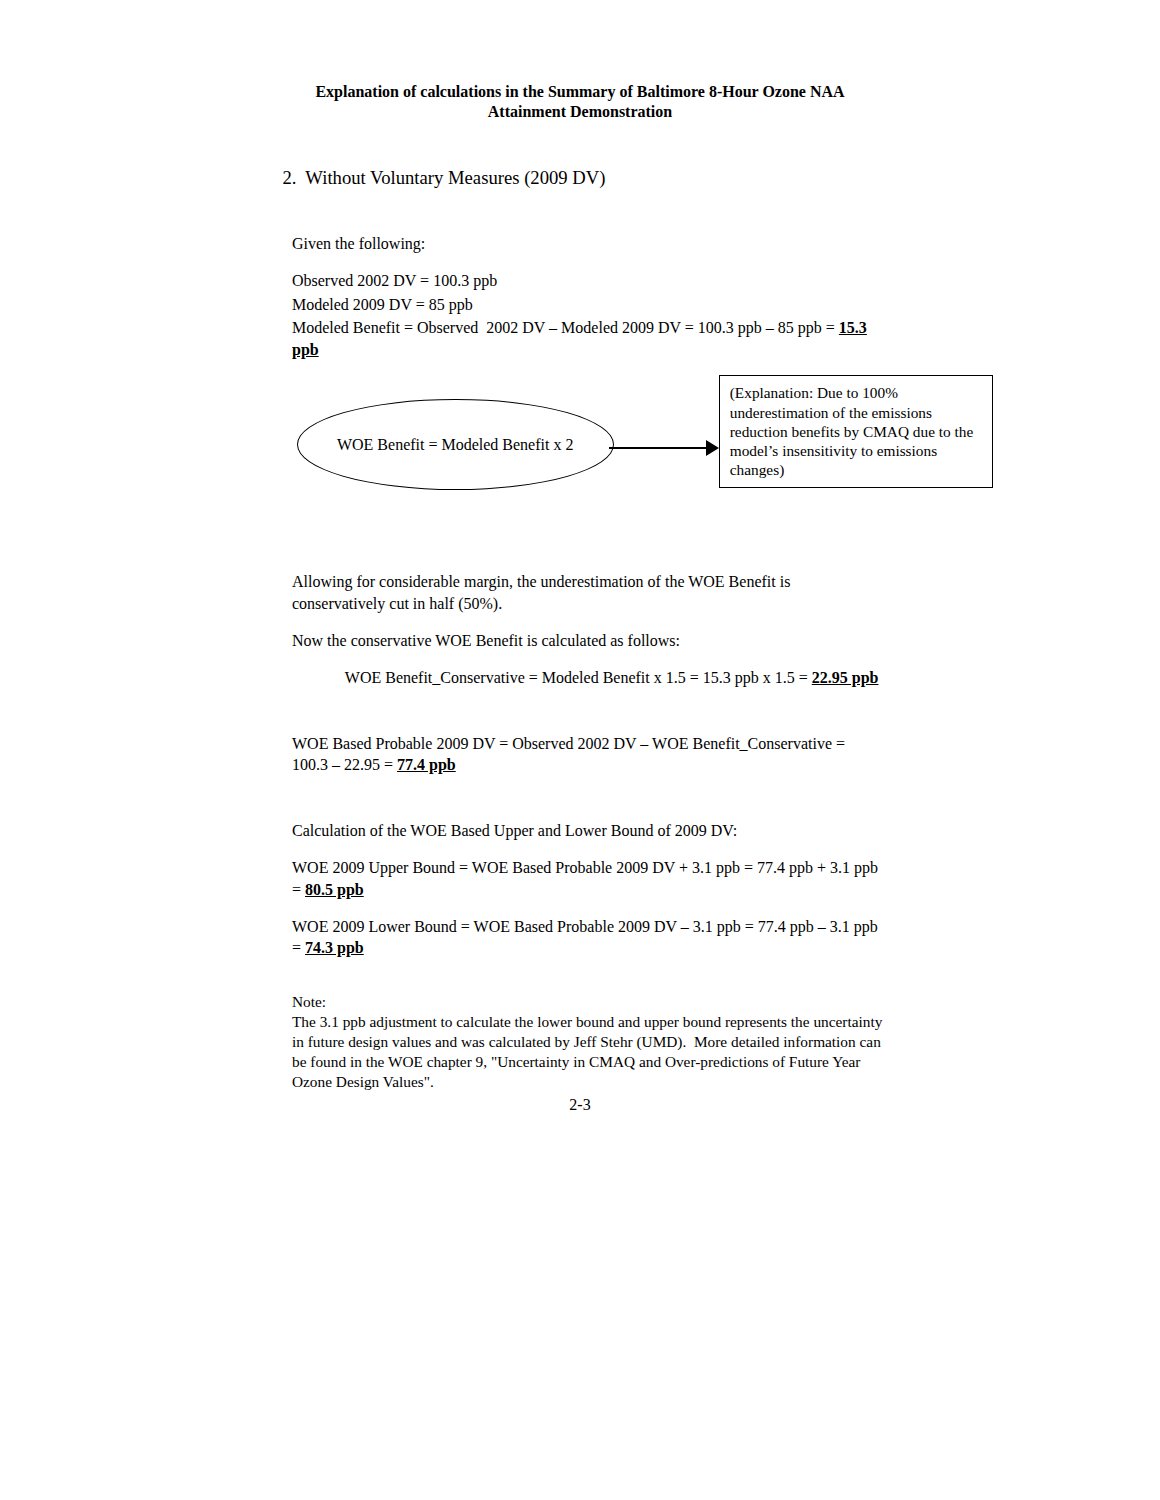Explanation of calculations in the Summary of Baltimore 8-Hour Ozone NAA
Attainment Demonstration
2. Without Voluntary Measures (2009 DV)
Given the following:
Observed 2002 DV = 100.3 ppb
Modeled 2009 DV = 85 ppb
Modeled Benefit = Observed 2002 DV – Modeled 2009 DV = 100.3 ppb – 85 ppb = 15.3 ppb
WOE Benefit = Modeled Benefit x 2
(Explanation: Due to 100% underestimation of the emissions reduction benefits by CMAQ due to the model’s insensitivity to emissions changes)
Allowing for considerable margin, the underestimation of the WOE Benefit is conservatively cut in half (50%).
Now the conservative WOE Benefit is calculated as follows:
WOE Benefit_Conservative = Modeled Benefit x 1.5 = 15.3 ppb x 1.5 = 22.95 ppb
WOE Based Probable 2009 DV = Observed 2002 DV – WOE Benefit_Conservative = 100.3 – 22.95 = 77.4 ppb
Calculation of the WOE Based Upper and Lower Bound of 2009 DV:
WOE 2009 Upper Bound = WOE Based Probable 2009 DV + 3.1 ppb = 77.4 ppb + 3.1 ppb = 80.5 ppb
WOE 2009 Lower Bound = WOE Based Probable 2009 DV – 3.1 ppb = 77.4 ppb – 3.1 ppb = 74.3 ppb
Note:
The 3.1 ppb adjustment to calculate the lower bound and upper bound represents the uncertainty in future design values and was calculated by Jeff Stehr (UMD). More detailed information can be found in the WOE chapter 9, "Uncertainty in CMAQ and Over-predictions of Future Year Ozone Design Values".
2-3